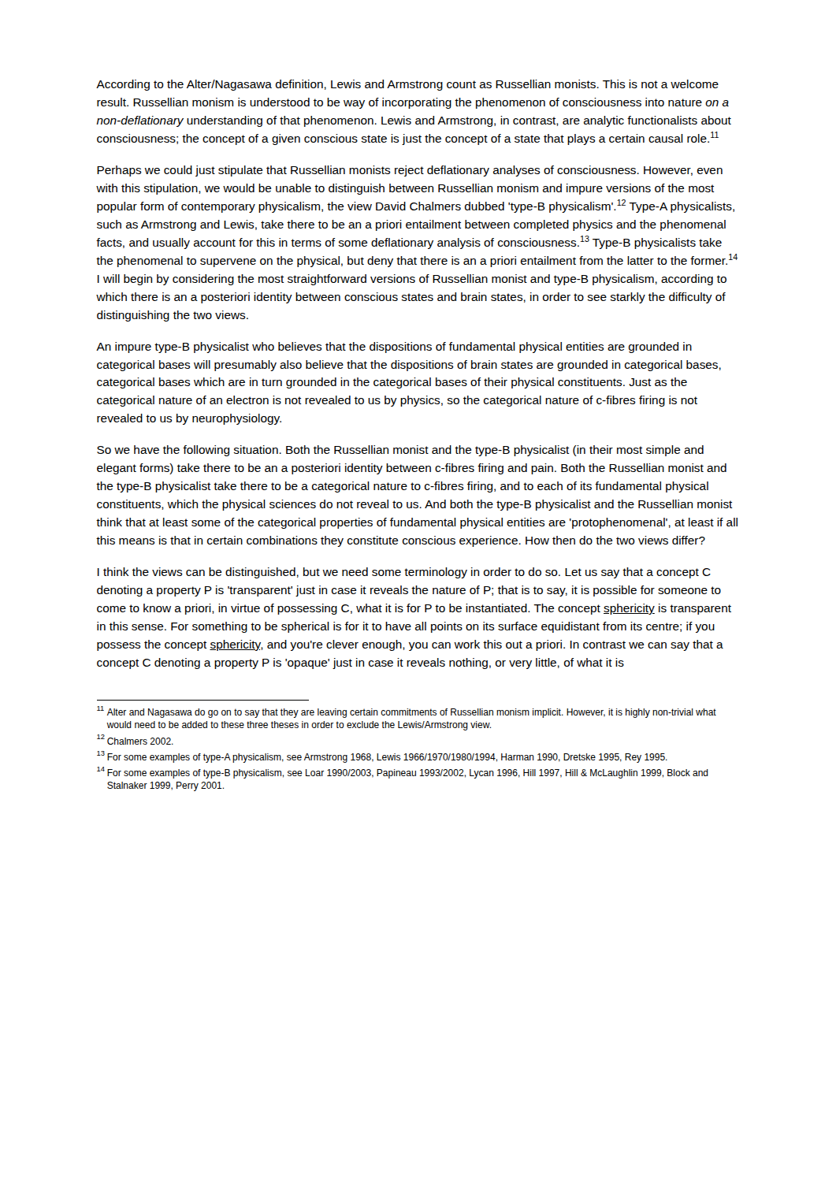According to the Alter/Nagasawa definition, Lewis and Armstrong count as Russellian monists. This is not a welcome result. Russellian monism is understood to be way of incorporating the phenomenon of consciousness into nature on a non-deflationary understanding of that phenomenon. Lewis and Armstrong, in contrast, are analytic functionalists about consciousness; the concept of a given conscious state is just the concept of a state that plays a certain causal role.11
Perhaps we could just stipulate that Russellian monists reject deflationary analyses of consciousness. However, even with this stipulation, we would be unable to distinguish between Russellian monism and impure versions of the most popular form of contemporary physicalism, the view David Chalmers dubbed 'type-B physicalism'.12 Type-A physicalists, such as Armstrong and Lewis, take there to be an a priori entailment between completed physics and the phenomenal facts, and usually account for this in terms of some deflationary analysis of consciousness.13 Type-B physicalists take the phenomenal to supervene on the physical, but deny that there is an a priori entailment from the latter to the former.14 I will begin by considering the most straightforward versions of Russellian monist and type-B physicalism, according to which there is an a posteriori identity between conscious states and brain states, in order to see starkly the difficulty of distinguishing the two views.
An impure type-B physicalist who believes that the dispositions of fundamental physical entities are grounded in categorical bases will presumably also believe that the dispositions of brain states are grounded in categorical bases, categorical bases which are in turn grounded in the categorical bases of their physical constituents. Just as the categorical nature of an electron is not revealed to us by physics, so the categorical nature of c-fibres firing is not revealed to us by neurophysiology.
So we have the following situation. Both the Russellian monist and the type-B physicalist (in their most simple and elegant forms) take there to be an a posteriori identity between c-fibres firing and pain. Both the Russellian monist and the type-B physicalist take there to be a categorical nature to c-fibres firing, and to each of its fundamental physical constituents, which the physical sciences do not reveal to us. And both the type-B physicalist and the Russellian monist think that at least some of the categorical properties of fundamental physical entities are 'protophenomenal', at least if all this means is that in certain combinations they constitute conscious experience. How then do the two views differ?
I think the views can be distinguished, but we need some terminology in order to do so. Let us say that a concept C denoting a property P is 'transparent' just in case it reveals the nature of P; that is to say, it is possible for someone to come to know a priori, in virtue of possessing C, what it is for P to be instantiated. The concept sphericity is transparent in this sense. For something to be spherical is for it to have all points on its surface equidistant from its centre; if you possess the concept sphericity, and you're clever enough, you can work this out a priori. In contrast we can say that a concept C denoting a property P is 'opaque' just in case it reveals nothing, or very little, of what it is
Alter and Nagasawa do go on to say that they are leaving certain commitments of Russellian monism implicit. However, it is highly non-trivial what would need to be added to these three theses in order to exclude the Lewis/Armstrong view.
Chalmers 2002.
For some examples of type-A physicalism, see Armstrong 1968, Lewis 1966/1970/1980/1994, Harman 1990, Dretske 1995, Rey 1995.
For some examples of type-B physicalism, see Loar 1990/2003, Papineau 1993/2002, Lycan 1996, Hill 1997, Hill & McLaughlin 1999, Block and Stalnaker 1999, Perry 2001.